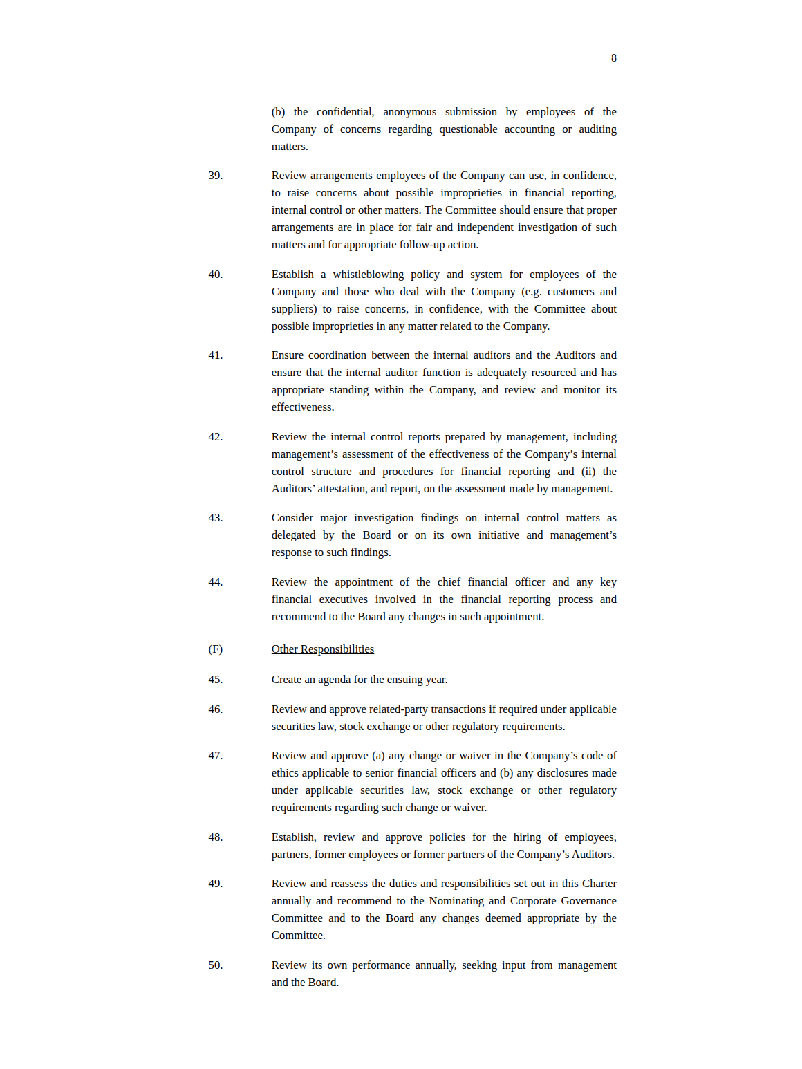8
(b) the confidential, anonymous submission by employees of the Company of concerns regarding questionable accounting or auditing matters.
Review arrangements employees of the Company can use, in confidence, to raise concerns about possible improprieties in financial reporting, internal control or other matters. The Committee should ensure that proper arrangements are in place for fair and independent investigation of such matters and for appropriate follow-up action.
Establish a whistleblowing policy and system for employees of the Company and those who deal with the Company (e.g. customers and suppliers) to raise concerns, in confidence, with the Committee about possible improprieties in any matter related to the Company.
Ensure coordination between the internal auditors and the Auditors and ensure that the internal auditor function is adequately resourced and has appropriate standing within the Company, and review and monitor its effectiveness.
Review the internal control reports prepared by management, including management’s assessment of the effectiveness of the Company’s internal control structure and procedures for financial reporting and (ii) the Auditors’ attestation, and report, on the assessment made by management.
Consider major investigation findings on internal control matters as delegated by the Board or on its own initiative and management’s response to such findings.
Review the appointment of the chief financial officer and any key financial executives involved in the financial reporting process and recommend to the Board any changes in such appointment.
(F) Other Responsibilities
Create an agenda for the ensuing year.
Review and approve related-party transactions if required under applicable securities law, stock exchange or other regulatory requirements.
Review and approve (a) any change or waiver in the Company’s code of ethics applicable to senior financial officers and (b) any disclosures made under applicable securities law, stock exchange or other regulatory requirements regarding such change or waiver.
Establish, review and approve policies for the hiring of employees, partners, former employees or former partners of the Company’s Auditors.
Review and reassess the duties and responsibilities set out in this Charter annually and recommend to the Nominating and Corporate Governance Committee and to the Board any changes deemed appropriate by the Committee.
Review its own performance annually, seeking input from management and the Board.